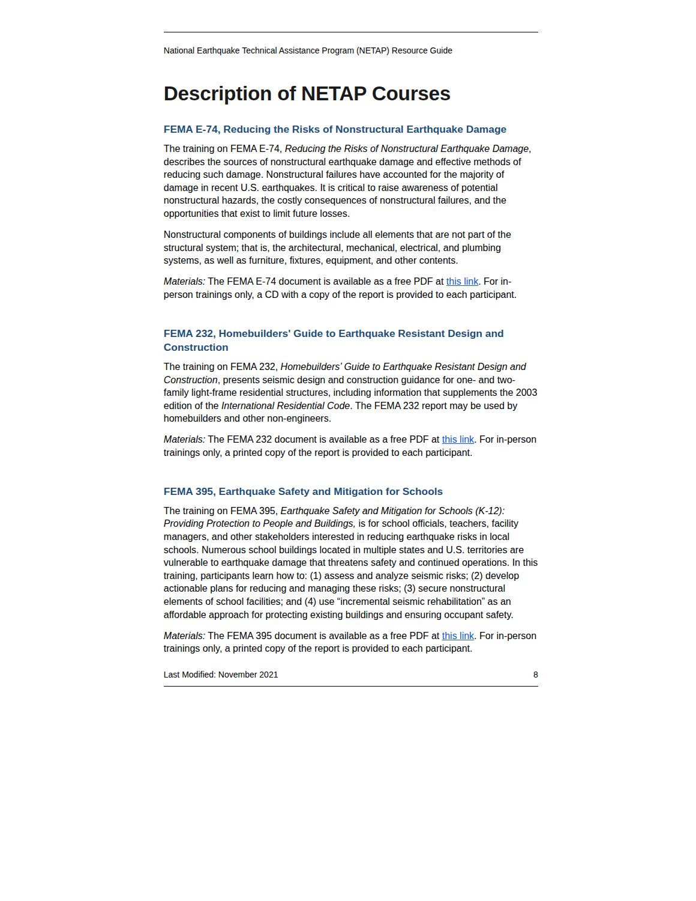National Earthquake Technical Assistance Program (NETAP) Resource Guide
Description of NETAP Courses
FEMA E-74, Reducing the Risks of Nonstructural Earthquake Damage
The training on FEMA E-74, Reducing the Risks of Nonstructural Earthquake Damage, describes the sources of nonstructural earthquake damage and effective methods of reducing such damage. Nonstructural failures have accounted for the majority of damage in recent U.S. earthquakes. It is critical to raise awareness of potential nonstructural hazards, the costly consequences of nonstructural failures, and the opportunities that exist to limit future losses.
Nonstructural components of buildings include all elements that are not part of the structural system; that is, the architectural, mechanical, electrical, and plumbing systems, as well as furniture, fixtures, equipment, and other contents.
Materials: The FEMA E-74 document is available as a free PDF at this link. For in-person trainings only, a CD with a copy of the report is provided to each participant.
FEMA 232, Homebuilders' Guide to Earthquake Resistant Design and Construction
The training on FEMA 232, Homebuilders’ Guide to Earthquake Resistant Design and Construction, presents seismic design and construction guidance for one- and two-family light-frame residential structures, including information that supplements the 2003 edition of the International Residential Code. The FEMA 232 report may be used by homebuilders and other non-engineers.
Materials: The FEMA 232 document is available as a free PDF at this link. For in-person trainings only, a printed copy of the report is provided to each participant.
FEMA 395, Earthquake Safety and Mitigation for Schools
The training on FEMA 395, Earthquake Safety and Mitigation for Schools (K-12): Providing Protection to People and Buildings, is for school officials, teachers, facility managers, and other stakeholders interested in reducing earthquake risks in local schools. Numerous school buildings located in multiple states and U.S. territories are vulnerable to earthquake damage that threatens safety and continued operations. In this training, participants learn how to: (1) assess and analyze seismic risks; (2) develop actionable plans for reducing and managing these risks; (3) secure nonstructural elements of school facilities; and (4) use “incremental seismic rehabilitation” as an affordable approach for protecting existing buildings and ensuring occupant safety.
Materials: The FEMA 395 document is available as a free PDF at this link. For in-person trainings only, a printed copy of the report is provided to each participant.
Last Modified: November 2021 8